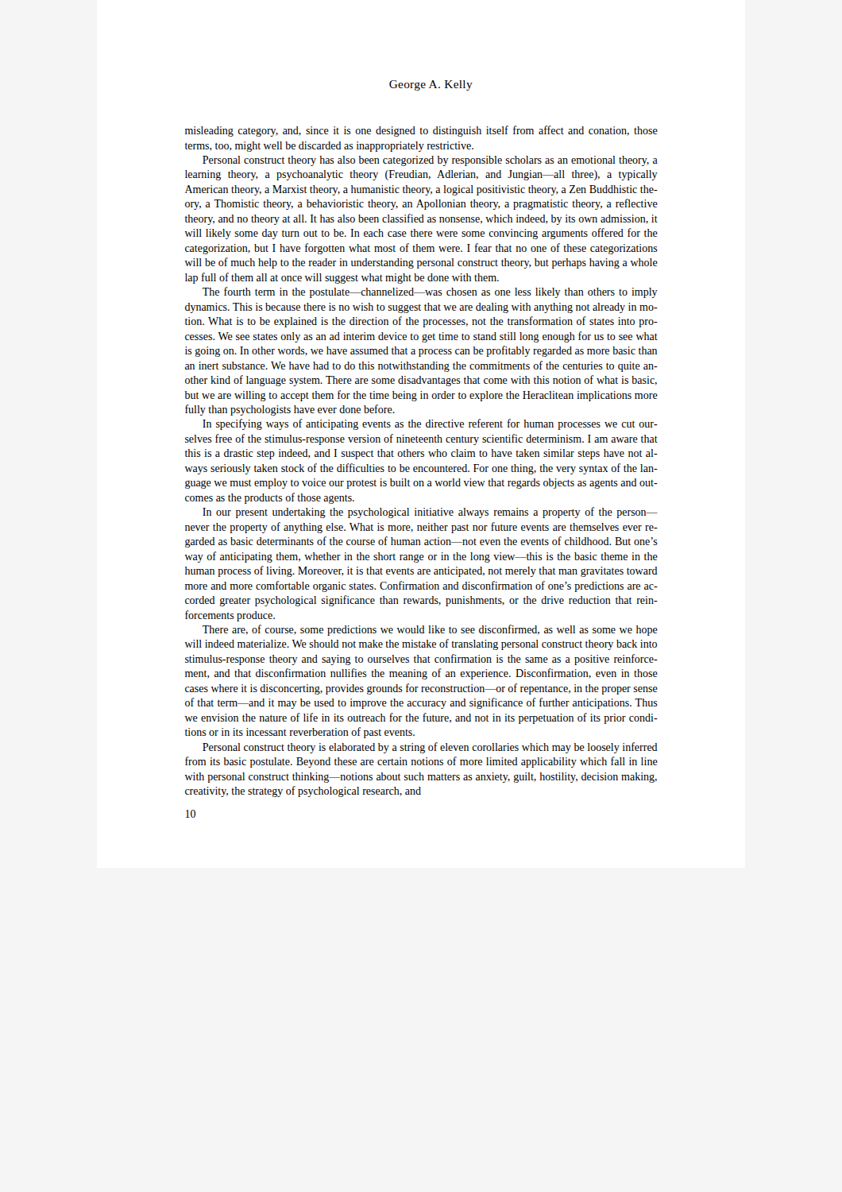George A. Kelly
misleading category, and, since it is one designed to distinguish itself from affect and conation, those terms, too, might well be discarded as inappropriately restrictive.
Personal construct theory has also been categorized by responsible scholars as an emotional theory, a learning theory, a psychoanalytic theory (Freudian, Adlerian, and Jungian—all three), a typically American theory, a Marxist theory, a humanistic theory, a logical positivistic theory, a Zen Buddhistic theory, a Thomistic theory, a behavioristic theory, an Apollonian theory, a pragmatistic theory, a reflective theory, and no theory at all. It has also been classified as nonsense, which indeed, by its own admission, it will likely some day turn out to be. In each case there were some convincing arguments offered for the categorization, but I have forgotten what most of them were. I fear that no one of these categorizations will be of much help to the reader in understanding personal construct theory, but perhaps having a whole lap full of them all at once will suggest what might be done with them.
The fourth term in the postulate—channelized—was chosen as one less likely than others to imply dynamics. This is because there is no wish to suggest that we are dealing with anything not already in motion. What is to be explained is the direction of the processes, not the transformation of states into processes. We see states only as an ad interim device to get time to stand still long enough for us to see what is going on. In other words, we have assumed that a process can be profitably regarded as more basic than an inert substance. We have had to do this notwithstanding the commitments of the centuries to quite another kind of language system. There are some disadvantages that come with this notion of what is basic, but we are willing to accept them for the time being in order to explore the Heraclitean implications more fully than psychologists have ever done before.
In specifying ways of anticipating events as the directive referent for human processes we cut ourselves free of the stimulus-response version of nineteenth century scientific determinism. I am aware that this is a drastic step indeed, and I suspect that others who claim to have taken similar steps have not always seriously taken stock of the difficulties to be encountered. For one thing, the very syntax of the language we must employ to voice our protest is built on a world view that regards objects as agents and outcomes as the products of those agents.
In our present undertaking the psychological initiative always remains a property of the person—never the property of anything else. What is more, neither past nor future events are themselves ever regarded as basic determinants of the course of human action—not even the events of childhood. But one’s way of anticipating them, whether in the short range or in the long view—this is the basic theme in the human process of living. Moreover, it is that events are anticipated, not merely that man gravitates toward more and more comfortable organic states. Confirmation and disconfirmation of one’s predictions are accorded greater psychological significance than rewards, punishments, or the drive reduction that reinforcements produce.
There are, of course, some predictions we would like to see disconfirmed, as well as some we hope will indeed materialize. We should not make the mistake of translating personal construct theory back into stimulus-response theory and saying to ourselves that confirmation is the same as a positive reinforcement, and that disconfirmation nullifies the meaning of an experience. Disconfirmation, even in those cases where it is disconcerting, provides grounds for reconstruction—or of repentance, in the proper sense of that term—and it may be used to improve the accuracy and significance of further anticipations. Thus we envision the nature of life in its outreach for the future, and not in its perpetuation of its prior conditions or in its incessant reverberation of past events.
Personal construct theory is elaborated by a string of eleven corollaries which may be loosely inferred from its basic postulate. Beyond these are certain notions of more limited applicability which fall in line with personal construct thinking—notions about such matters as anxiety, guilt, hostility, decision making, creativity, the strategy of psychological research, and
10